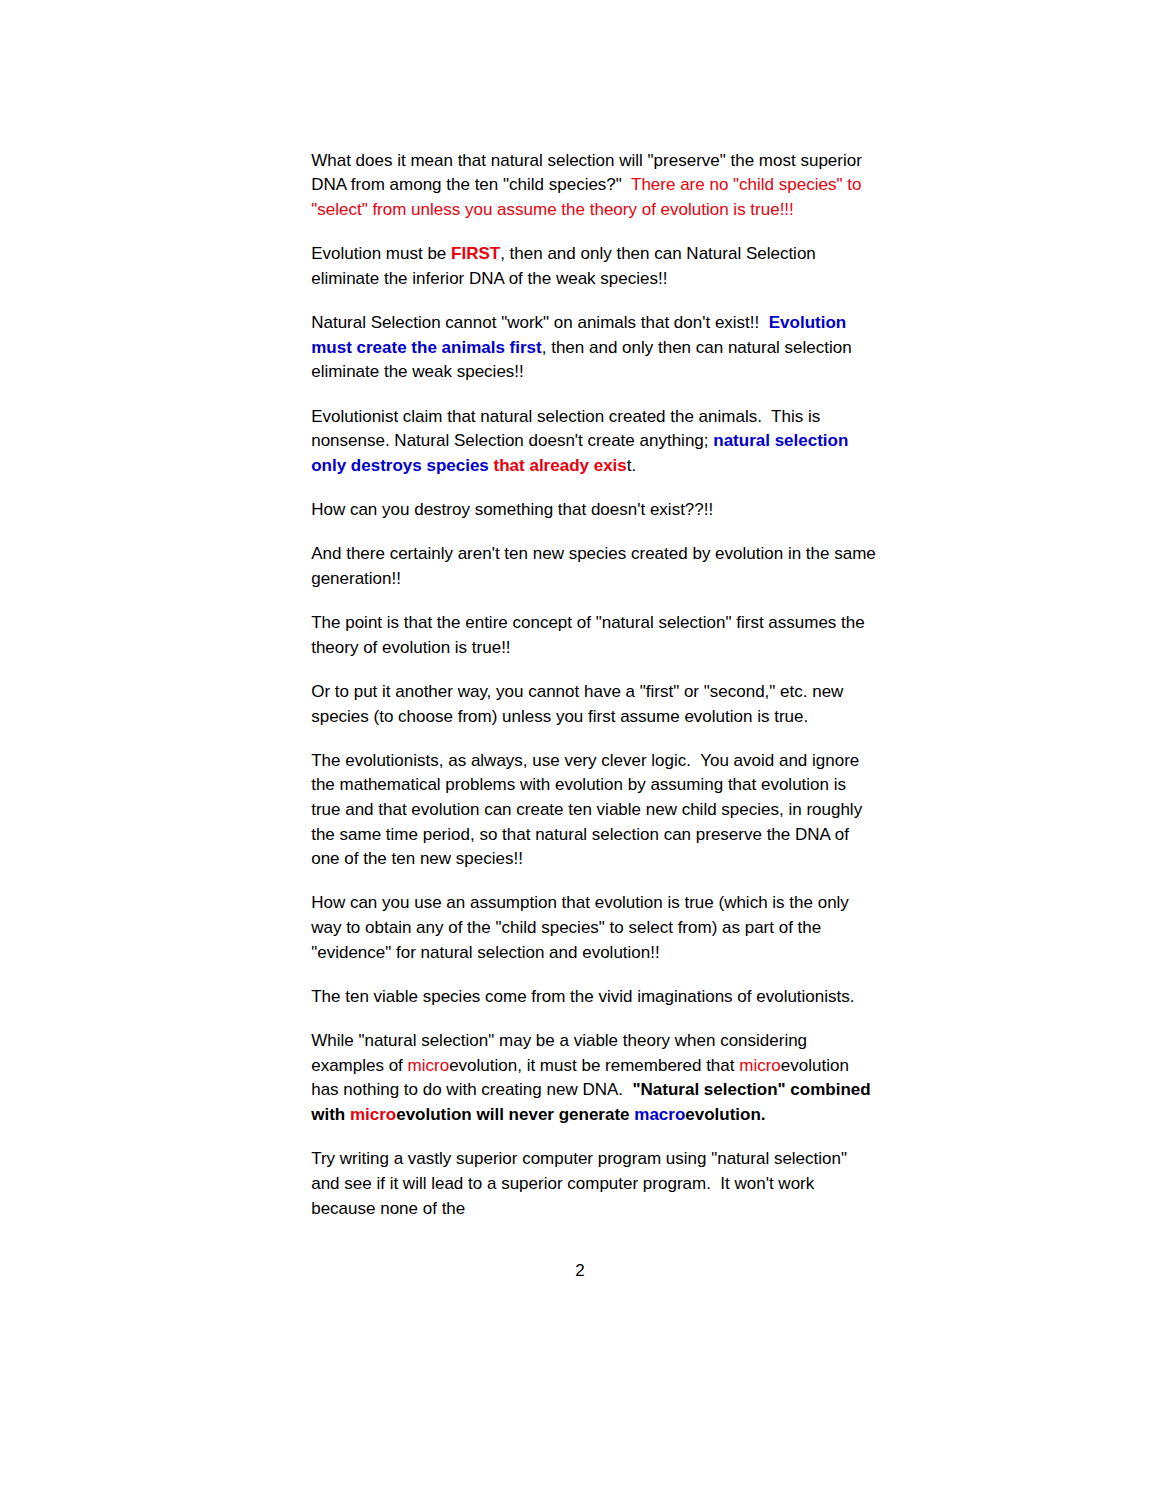What does it mean that natural selection will "preserve" the most superior DNA from among the ten "child species?" There are no "child species" to "select" from unless you assume the theory of evolution is true!!!
Evolution must be FIRST, then and only then can Natural Selection eliminate the inferior DNA of the weak species!!
Natural Selection cannot "work" on animals that don't exist!! Evolution must create the animals first, then and only then can natural selection eliminate the weak species!!
Evolutionist claim that natural selection created the animals. This is nonsense. Natural Selection doesn't create anything; natural selection only destroys species that already exist.
How can you destroy something that doesn't exist??!!
And there certainly aren't ten new species created by evolution in the same generation!!
The point is that the entire concept of "natural selection" first assumes the theory of evolution is true!!
Or to put it another way, you cannot have a "first" or "second," etc. new species (to choose from) unless you first assume evolution is true.
The evolutionists, as always, use very clever logic. You avoid and ignore the mathematical problems with evolution by assuming that evolution is true and that evolution can create ten viable new child species, in roughly the same time period, so that natural selection can preserve the DNA of one of the ten new species!!
How can you use an assumption that evolution is true (which is the only way to obtain any of the "child species" to select from) as part of the "evidence" for natural selection and evolution!!
The ten viable species come from the vivid imaginations of evolutionists.
While "natural selection" may be a viable theory when considering examples of microevolution, it must be remembered that microevolution has nothing to do with creating new DNA. "Natural selection" combined with microevolution will never generate macroevolution.
Try writing a vastly superior computer program using "natural selection" and see if it will lead to a superior computer program. It won't work because none of the
2